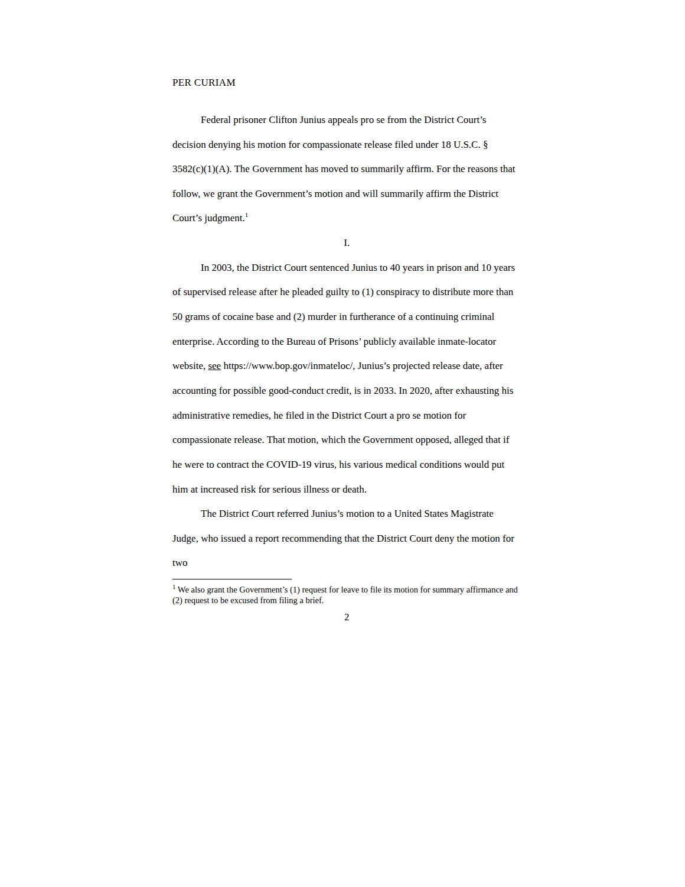PER CURIAM
Federal prisoner Clifton Junius appeals pro se from the District Court’s decision denying his motion for compassionate release filed under 18 U.S.C. § 3582(c)(1)(A). The Government has moved to summarily affirm. For the reasons that follow, we grant the Government’s motion and will summarily affirm the District Court’s judgment.1
I.
In 2003, the District Court sentenced Junius to 40 years in prison and 10 years of supervised release after he pleaded guilty to (1) conspiracy to distribute more than 50 grams of cocaine base and (2) murder in furtherance of a continuing criminal enterprise. According to the Bureau of Prisons’ publicly available inmate-locator website, see https://www.bop.gov/inmateloc/, Junius’s projected release date, after accounting for possible good-conduct credit, is in 2033. In 2020, after exhausting his administrative remedies, he filed in the District Court a pro se motion for compassionate release. That motion, which the Government opposed, alleged that if he were to contract the COVID-19 virus, his various medical conditions would put him at increased risk for serious illness or death.
The District Court referred Junius’s motion to a United States Magistrate Judge, who issued a report recommending that the District Court deny the motion for two
1 We also grant the Government’s (1) request for leave to file its motion for summary affirmance and (2) request to be excused from filing a brief.
2